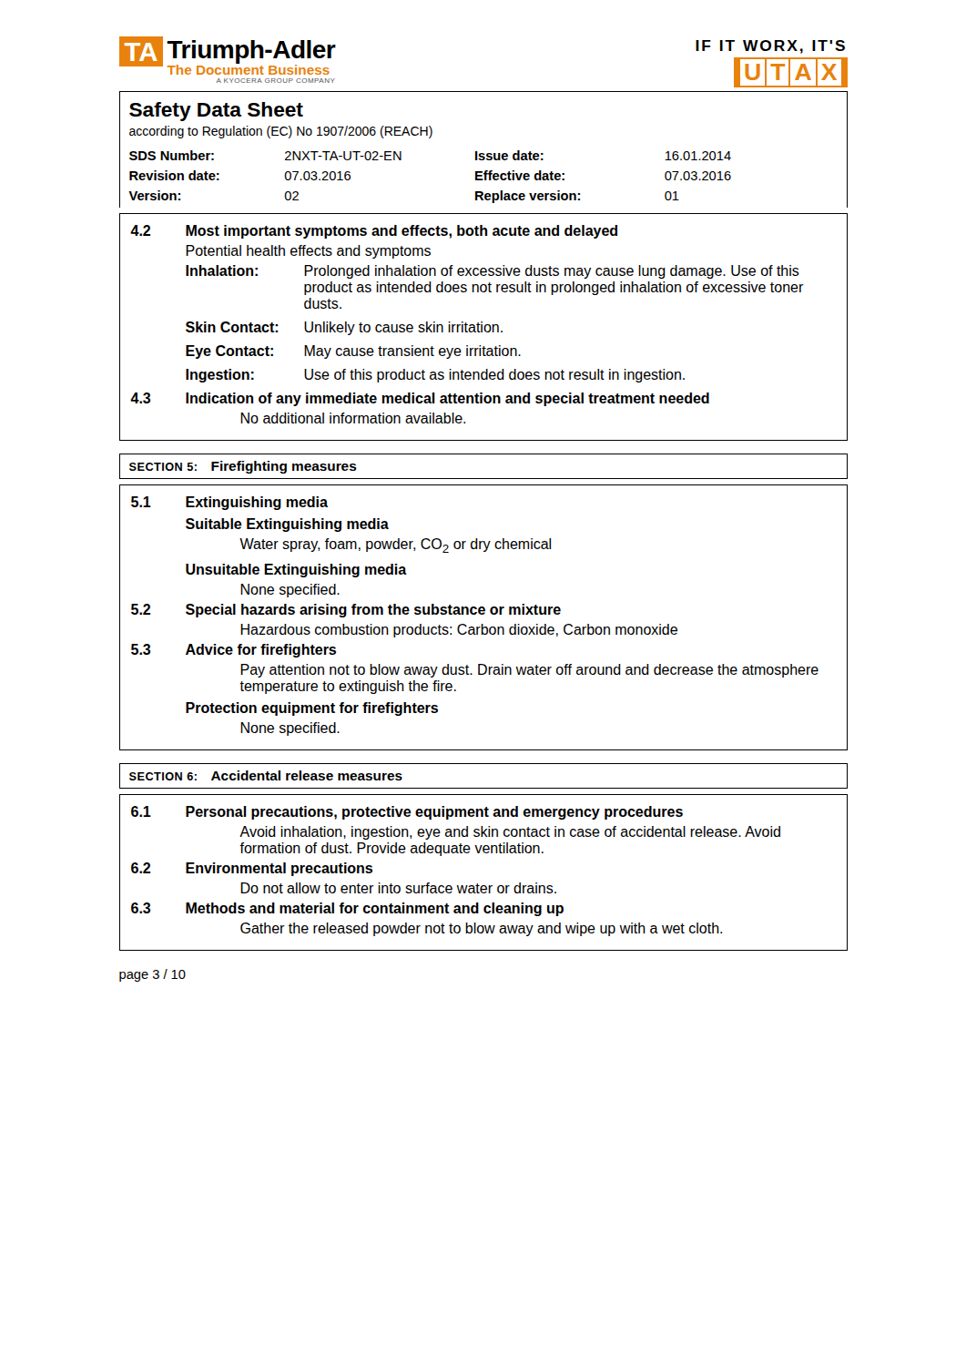TA
Triumph-Adler
The Document Business
A KYOCERA GROUP COMPANY
IF IT WORX, IT'S
UTAX
Safety Data Sheet
according to Regulation (EC) No 1907/2006 (REACH)
| SDS Number: | 2NXT-TA-UT-02-EN | Issue date: | 16.01.2014 |
| Revision date: | 07.03.2016 | Effective date: | 07.03.2016 |
| Version: | 02 | Replace version: | 01 |
4.2
Most important symptoms and effects, both acute and delayed
Potential health effects and symptoms
Inhalation:
Prolonged inhalation of excessive dusts may cause lung damage. Use of this product as intended does not result in prolonged inhalation of excessive toner dusts.
Skin Contact:
Unlikely to cause skin irritation.
Eye Contact:
May cause transient eye irritation.
Ingestion:
Use of this product as intended does not result in ingestion.
4.3
Indication of any immediate medical attention and special treatment needed
No additional information available.
SECTION 5: Firefighting measures
5.1
Extinguishing media
Suitable Extinguishing media
Water spray, foam, powder, CO2 or dry chemical
Unsuitable Extinguishing media
None specified.
5.2
Special hazards arising from the substance or mixture
Hazardous combustion products: Carbon dioxide, Carbon monoxide
5.3
Advice for firefighters
Pay attention not to blow away dust. Drain water off around and decrease the atmosphere temperature to extinguish the fire.
Protection equipment for firefighters
None specified.
SECTION 6: Accidental release measures
6.1
Personal precautions, protective equipment and emergency procedures
Avoid inhalation, ingestion, eye and skin contact in case of accidental release. Avoid formation of dust. Provide adequate ventilation.
6.2
Environmental precautions
Do not allow to enter into surface water or drains.
6.3
Methods and material for containment and cleaning up
Gather the released powder not to blow away and wipe up with a wet cloth.
page 3 / 10